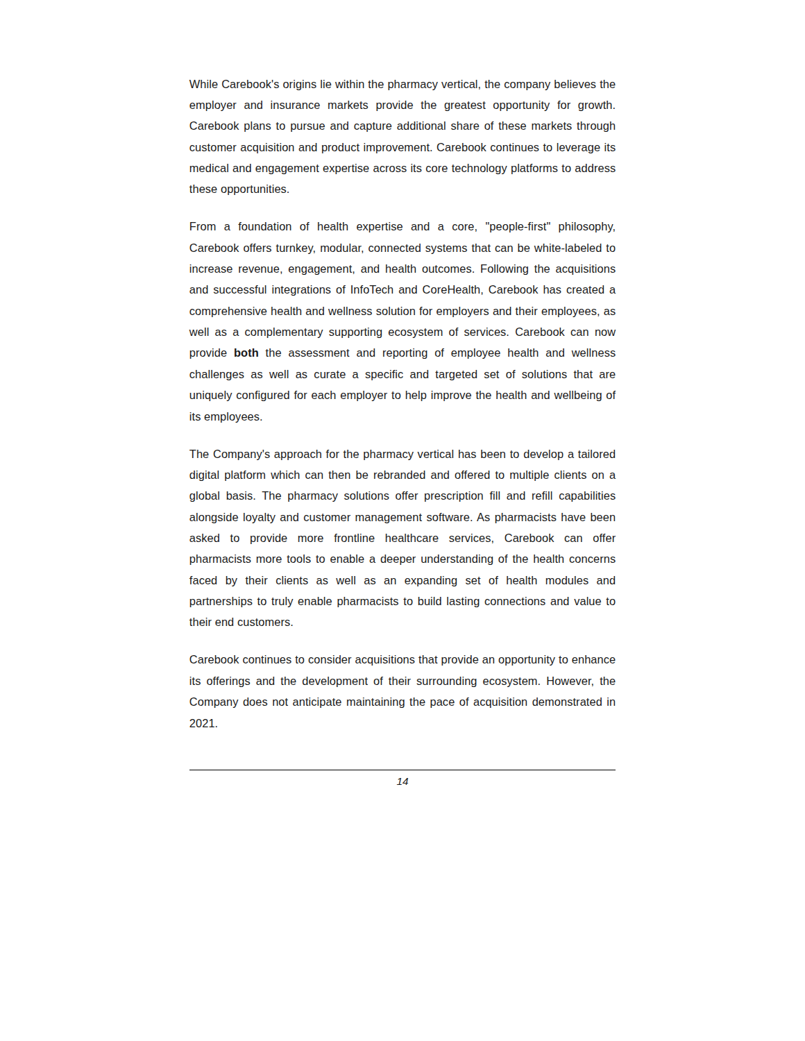While Carebook's origins lie within the pharmacy vertical, the company believes the employer and insurance markets provide the greatest opportunity for growth. Carebook plans to pursue and capture additional share of these markets through customer acquisition and product improvement. Carebook continues to leverage its medical and engagement expertise across its core technology platforms to address these opportunities.
From a foundation of health expertise and a core, "people-first" philosophy, Carebook offers turnkey, modular, connected systems that can be white-labeled to increase revenue, engagement, and health outcomes. Following the acquisitions and successful integrations of InfoTech and CoreHealth, Carebook has created a comprehensive health and wellness solution for employers and their employees, as well as a complementary supporting ecosystem of services. Carebook can now provide both the assessment and reporting of employee health and wellness challenges as well as curate a specific and targeted set of solutions that are uniquely configured for each employer to help improve the health and wellbeing of its employees.
The Company's approach for the pharmacy vertical has been to develop a tailored digital platform which can then be rebranded and offered to multiple clients on a global basis. The pharmacy solutions offer prescription fill and refill capabilities alongside loyalty and customer management software. As pharmacists have been asked to provide more frontline healthcare services, Carebook can offer pharmacists more tools to enable a deeper understanding of the health concerns faced by their clients as well as an expanding set of health modules and partnerships to truly enable pharmacists to build lasting connections and value to their end customers.
Carebook continues to consider acquisitions that provide an opportunity to enhance its offerings and the development of their surrounding ecosystem. However, the Company does not anticipate maintaining the pace of acquisition demonstrated in 2021.
14